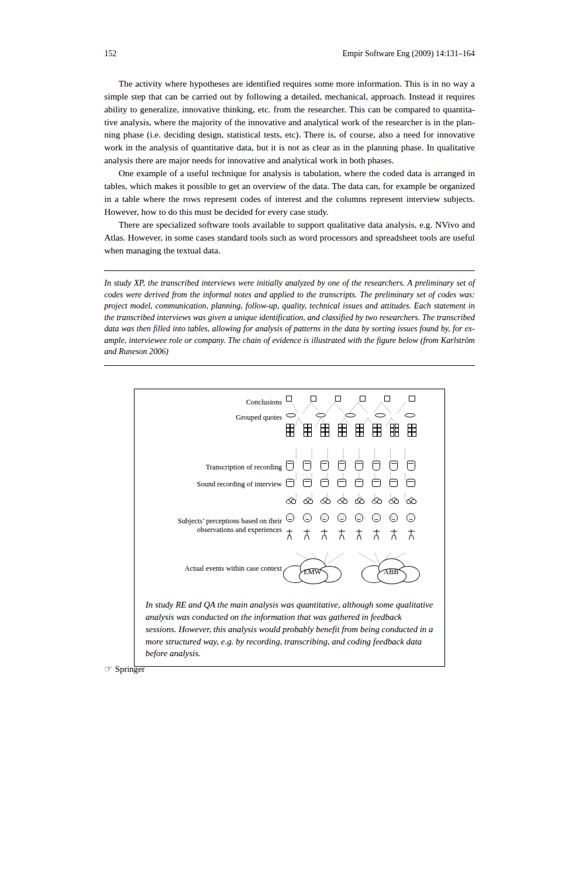152 Empir Software Eng (2009) 14:131–164
The activity where hypotheses are identified requires some more information. This is in no way a simple step that can be carried out by following a detailed, mechanical, approach. Instead it requires ability to generalize, innovative thinking, etc. from the researcher. This can be compared to quantitative analysis, where the majority of the innovative and analytical work of the researcher is in the planning phase (i.e. deciding design, statistical tests, etc). There is, of course, also a need for innovative work in the analysis of quantitative data, but it is not as clear as in the planning phase. In qualitative analysis there are major needs for innovative and analytical work in both phases.
One example of a useful technique for analysis is tabulation, where the coded data is arranged in tables, which makes it possible to get an overview of the data. The data can, for example be organized in a table where the rows represent codes of interest and the columns represent interview subjects. However, how to do this must be decided for every case study.
There are specialized software tools available to support qualitative data analysis, e.g. NVivo and Atlas. However, in some cases standard tools such as word processors and spreadsheet tools are useful when managing the textual data.
In study XP, the transcribed interviews were initially analyzed by one of the researchers. A preliminary set of codes were derived from the informal notes and applied to the transcripts. The preliminary set of codes was: project model, communication, planning, follow-up, quality, technical issues and attitudes. Each statement in the transcribed interviews was given a unique identification, and classified by two researchers. The transcribed data was then filled into tables, allowing for analysis of patterns in the data by sorting issues found by, for example, interviewee role or company. The chain of evidence is illustrated with the figure below (from Karlström and Runeson 2006)
Conclusions
Grouped quotes
Transcription of recording
Sound recording of interview
Subjects’ perceptions based on their
observations and experiences
Actual events within case context
EMW ABB
In study RE and QA the main analysis was quantitative, although some qualitative analysis was conducted on the information that was gathered in feedback sessions. However, this analysis would probably benefit from being conducted in a more structured way, e.g. by recording, transcribing, and coding feedback data before analysis.
☞ Springer